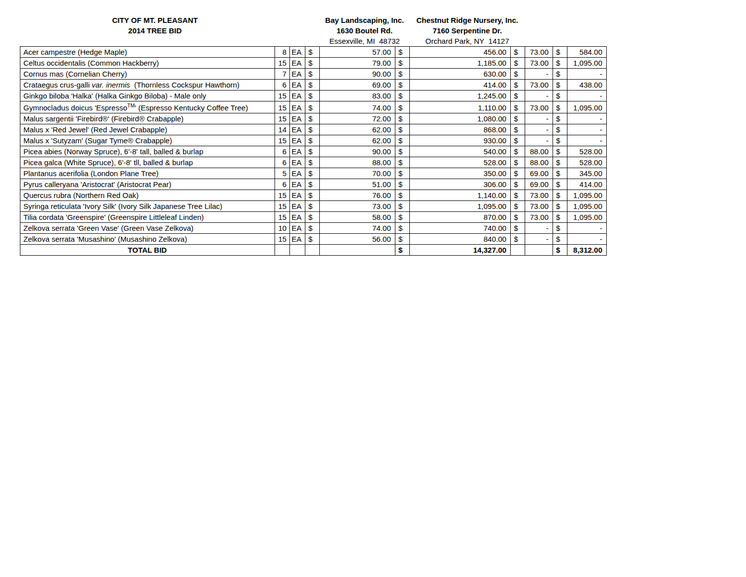| CITY OF MT. PLEASANT | | | Bay Landscaping, Inc. | Chestnut Ridge Nursery, Inc. |
| 2014 TREE BID | | | 1630 Boutel Rd. | 7160 Serpentine Dr. |
| | | | Essexville, MI 48732 | Orchard Park, NY 14127 |
| Acer campestre (Hedge Maple) | 8 | EA | $ | 57.00 | $ | 456.00 | $ | 73.00 | $ | 584.00 |
| Celtus occidentalis (Common Hackberry) | 15 | EA | $ | 79.00 | $ | 1,185.00 | $ | 73.00 | $ | 1,095.00 |
| Cornus mas (Cornelian Cherry) | 7 | EA | $ | 90.00 | $ | 630.00 | $ | - | $ | - |
| Crataegus crus-galli var. inermis (Thornless Cockspur Hawthorn) | 6 | EA | $ | 69.00 | $ | 414.00 | $ | 73.00 | $ | 438.00 |
| Ginkgo biloba 'Halka' (Halka Ginkgo Biloba) - Male only | 15 | EA | $ | 83.00 | $ | 1,245.00 | $ | - | $ | - |
| Gymnocladus doicus 'Espresso TM ' (Espresso Kentucky Coffee Tree) | 15 | EA | $ | 74.00 | $ | 1,110.00 | $ | 73.00 | $ | 1,095.00 |
| Malus sargentii 'Firebird®' (Firebird® Crabapple) | 15 | EA | $ | 72.00 | $ | 1,080.00 | $ | - | $ | - |
| Malus x 'Red Jewel' (Red Jewel Crabapple) | 14 | EA | $ | 62.00 | $ | 868.00 | $ | - | $ | - |
| Malus x 'Sutyzam' (Sugar Tyme® Crabapple) | 15 | EA | $ | 62.00 | $ | 930.00 | $ | - | $ | - |
| Picea abies (Norway Spruce), 6'-8' tall, balled & burlap | 6 | EA | $ | 90.00 | $ | 540.00 | $ | 88.00 | $ | 528.00 |
| Picea galca (White Spruce), 6'-8' tll, balled & burlap | 6 | EA | $ | 88.00 | $ | 528.00 | $ | 88.00 | $ | 528.00 |
| Plantanus acerifolia (London Plane Tree) | 5 | EA | $ | 70.00 | $ | 350.00 | $ | 69.00 | $ | 345.00 |
| Pyrus calleryana 'Aristocrat' (Aristocrat Pear) | 6 | EA | $ | 51.00 | $ | 306.00 | $ | 69.00 | $ | 414.00 |
| Quercus rubra (Northern Red Oak) | 15 | EA | $ | 76.00 | $ | 1,140.00 | $ | 73.00 | $ | 1,095.00 |
| Syringa reticulata 'Ivory Silk' (Ivory Silk Japanese Tree Lilac) | 15 | EA | $ | 73.00 | $ | 1,095.00 | $ | 73.00 | $ | 1,095.00 |
| Tilia cordata 'Greenspire' (Greenspire Littleleaf Linden) | 15 | EA | $ | 58.00 | $ | 870.00 | $ | 73.00 | $ | 1,095.00 |
| Zelkova serrata 'Green Vase' (Green Vase Zelkova) | 10 | EA | $ | 74.00 | $ | 740.00 | $ | - | $ | - |
| Zelkova serrata 'Musashino' (Musashino Zelkova) | 15 | EA | $ | 56.00 | $ | 840.00 | $ | - | $ | - |
| TOTAL BID | | | | | $ | 14,327.00 | | | $ | 8,312.00 |